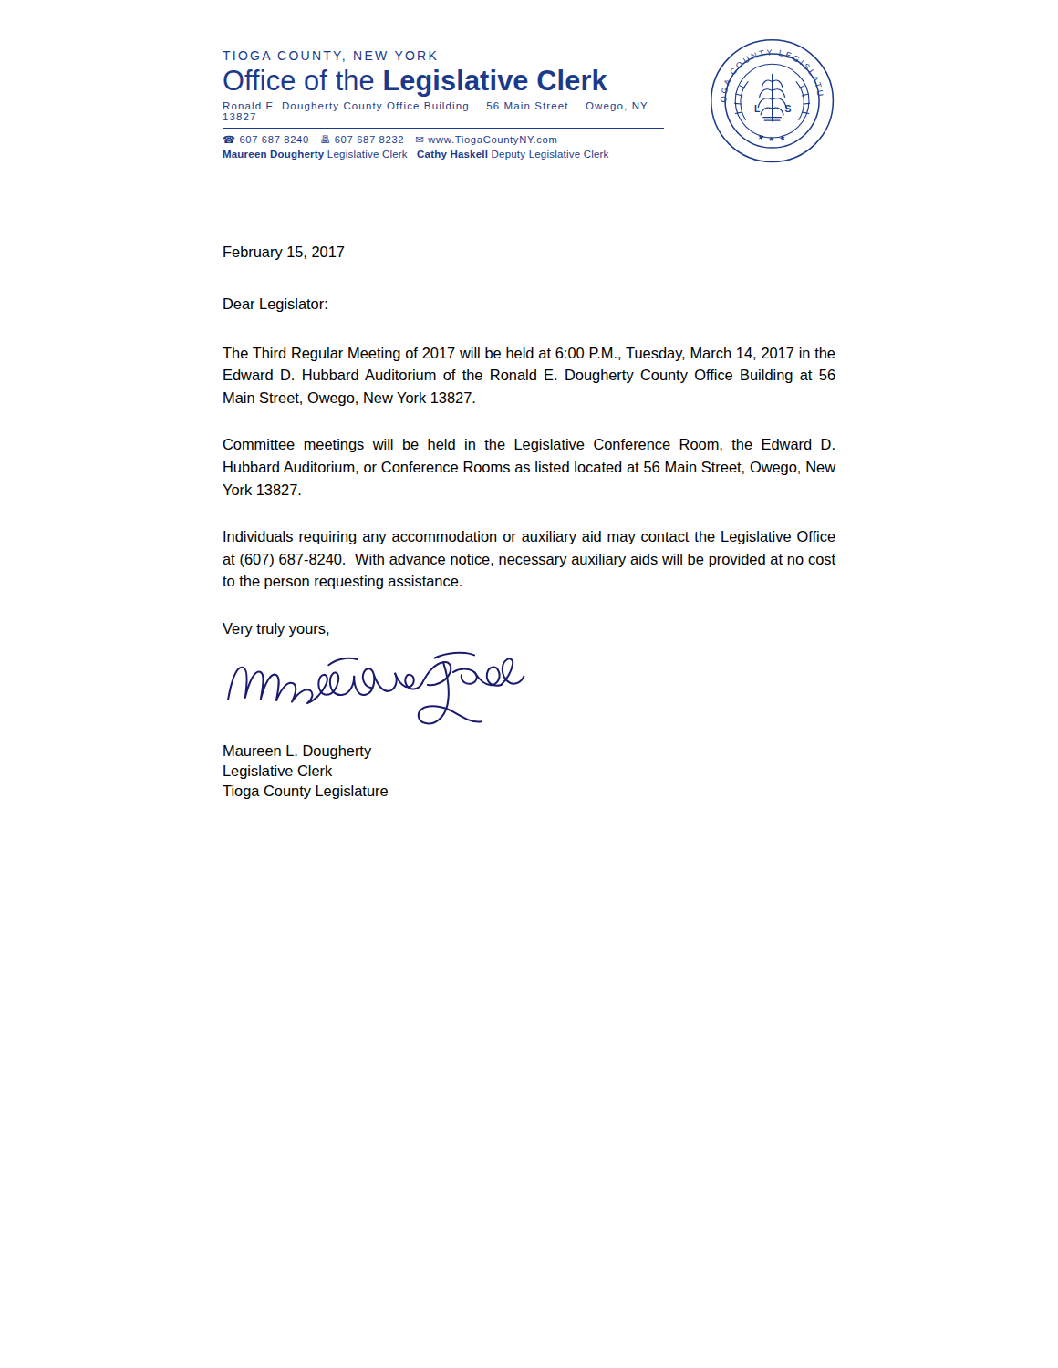Tioga County, New York
Office of the Legislative Clerk
Ronald E. Dougherty County Office Building 56 Main Street Owego, NY 13827
☎ 607 687 8240 🖶 607 687 8232 ✉ www.TiogaCountyNY.com
Maureen Dougherty Legislative Clerk Cathy Haskell Deputy Legislative Clerk
TIOGA COUNTY LEGISLATURE ★ ★ ★ L S
February 15, 2017
Dear Legislator:
The Third Regular Meeting of 2017 will be held at 6:00 P.M., Tuesday, March 14, 2017 in the Edward D. Hubbard Auditorium of the Ronald E. Dougherty County Office Building at 56 Main Street, Owego, New York 13827.
Committee meetings will be held in the Legislative Conference Room, the Edward D. Hubbard Auditorium, or Conference Rooms as listed located at 56 Main Street, Owego, New York 13827.
Individuals requiring any accommodation or auxiliary aid may contact the Legislative Office at (607) 687-8240. With advance notice, necessary auxiliary aids will be provided at no cost to the person requesting assistance.
Very truly yours,
Maureen L. Dougherty
Legislative Clerk
Tioga County Legislature